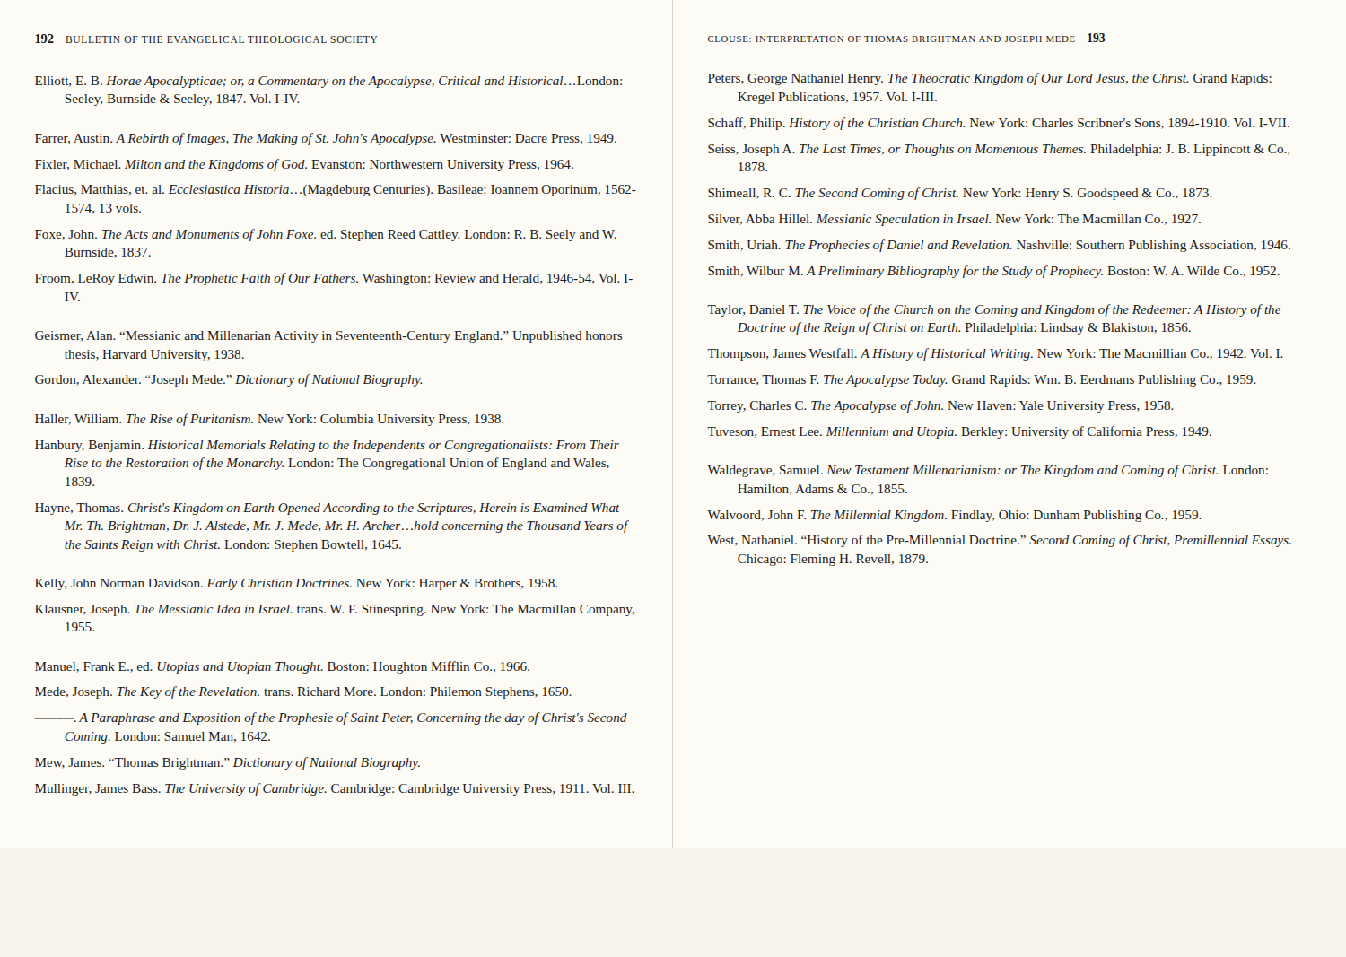192 Bulletin of the Evangelical Theological Society
Elliott, E. B. Horae Apocalypticae; or, a Commentary on the Apocalypse, Critical and Historical…London: Seeley, Burnside & Seeley, 1847. Vol. I-IV.
Farrer, Austin. A Rebirth of Images, The Making of St. John's Apocalypse. Westminster: Dacre Press, 1949.
Fixler, Michael. Milton and the Kingdoms of God. Evanston: Northwestern University Press, 1964.
Flacius, Matthias, et. al. Ecclesiastica Historia…(Magdeburg Centuries). Basileae: Ioannem Oporinum, 1562-1574, 13 vols.
Foxe, John. The Acts and Monuments of John Foxe. ed. Stephen Reed Cattley. London: R. B. Seely and W. Burnside, 1837.
Froom, LeRoy Edwin. The Prophetic Faith of Our Fathers. Washington: Review and Herald, 1946-54, Vol. I-IV.
Geismer, Alan. “Messianic and Millenarian Activity in Seventeenth-Century England.” Unpublished honors thesis, Harvard University, 1938.
Gordon, Alexander. “Joseph Mede.” Dictionary of National Biography.
Haller, William. The Rise of Puritanism. New York: Columbia University Press, 1938.
Hanbury, Benjamin. Historical Memorials Relating to the Independents or Congregationalists: From Their Rise to the Restoration of the Monarchy. London: The Congregational Union of England and Wales, 1839.
Hayne, Thomas. Christ's Kingdom on Earth Opened According to the Scriptures, Herein is Examined What Mr. Th. Brightman, Dr. J. Alstede, Mr. J. Mede, Mr. H. Archer…hold concerning the Thousand Years of the Saints Reign with Christ. London: Stephen Bowtell, 1645.
Kelly, John Norman Davidson. Early Christian Doctrines. New York: Harper & Brothers, 1958.
Klausner, Joseph. The Messianic Idea in Israel. trans. W. F. Stinespring. New York: The Macmillan Company, 1955.
Manuel, Frank E., ed. Utopias and Utopian Thought. Boston: Houghton Mifflin Co., 1966.
Mede, Joseph. The Key of the Revelation. trans. Richard More. London: Philemon Stephens, 1650.
———. A Paraphrase and Exposition of the Prophesie of Saint Peter, Concerning the day of Christ's Second Coming. London: Samuel Man, 1642.
Mew, James. “Thomas Brightman.” Dictionary of National Biography.
Mullinger, James Bass. The University of Cambridge. Cambridge: Cambridge University Press, 1911. Vol. III.
Clouse: Interpretation of Thomas Brightman and Joseph Mede193
Peters, George Nathaniel Henry. The Theocratic Kingdom of Our Lord Jesus, the Christ. Grand Rapids: Kregel Publications, 1957. Vol. I-III.
Schaff, Philip. History of the Christian Church. New York: Charles Scribner's Sons, 1894-1910. Vol. I-VII.
Seiss, Joseph A. The Last Times, or Thoughts on Momentous Themes. Philadelphia: J. B. Lippincott & Co., 1878.
Shimeall, R. C. The Second Coming of Christ. New York: Henry S. Goodspeed & Co., 1873.
Silver, Abba Hillel. Messianic Speculation in Irsael. New York: The Macmillan Co., 1927.
Smith, Uriah. The Prophecies of Daniel and Revelation. Nashville: Southern Publishing Association, 1946.
Smith, Wilbur M. A Preliminary Bibliography for the Study of Prophecy. Boston: W. A. Wilde Co., 1952.
Taylor, Daniel T. The Voice of the Church on the Coming and Kingdom of the Redeemer: A History of the Doctrine of the Reign of Christ on Earth. Philadelphia: Lindsay & Blakiston, 1856.
Thompson, James Westfall. A History of Historical Writing. New York: The Macmillian Co., 1942. Vol. I.
Torrance, Thomas F. The Apocalypse Today. Grand Rapids: Wm. B. Eerdmans Publishing Co., 1959.
Torrey, Charles C. The Apocalypse of John. New Haven: Yale University Press, 1958.
Tuveson, Ernest Lee. Millennium and Utopia. Berkley: University of California Press, 1949.
Waldegrave, Samuel. New Testament Millenarianism: or The Kingdom and Coming of Christ. London: Hamilton, Adams & Co., 1855.
Walvoord, John F. The Millennial Kingdom. Findlay, Ohio: Dunham Publishing Co., 1959.
West, Nathaniel. “History of the Pre-Millennial Doctrine.” Second Coming of Christ, Premillennial Essays. Chicago: Fleming H. Revell, 1879.